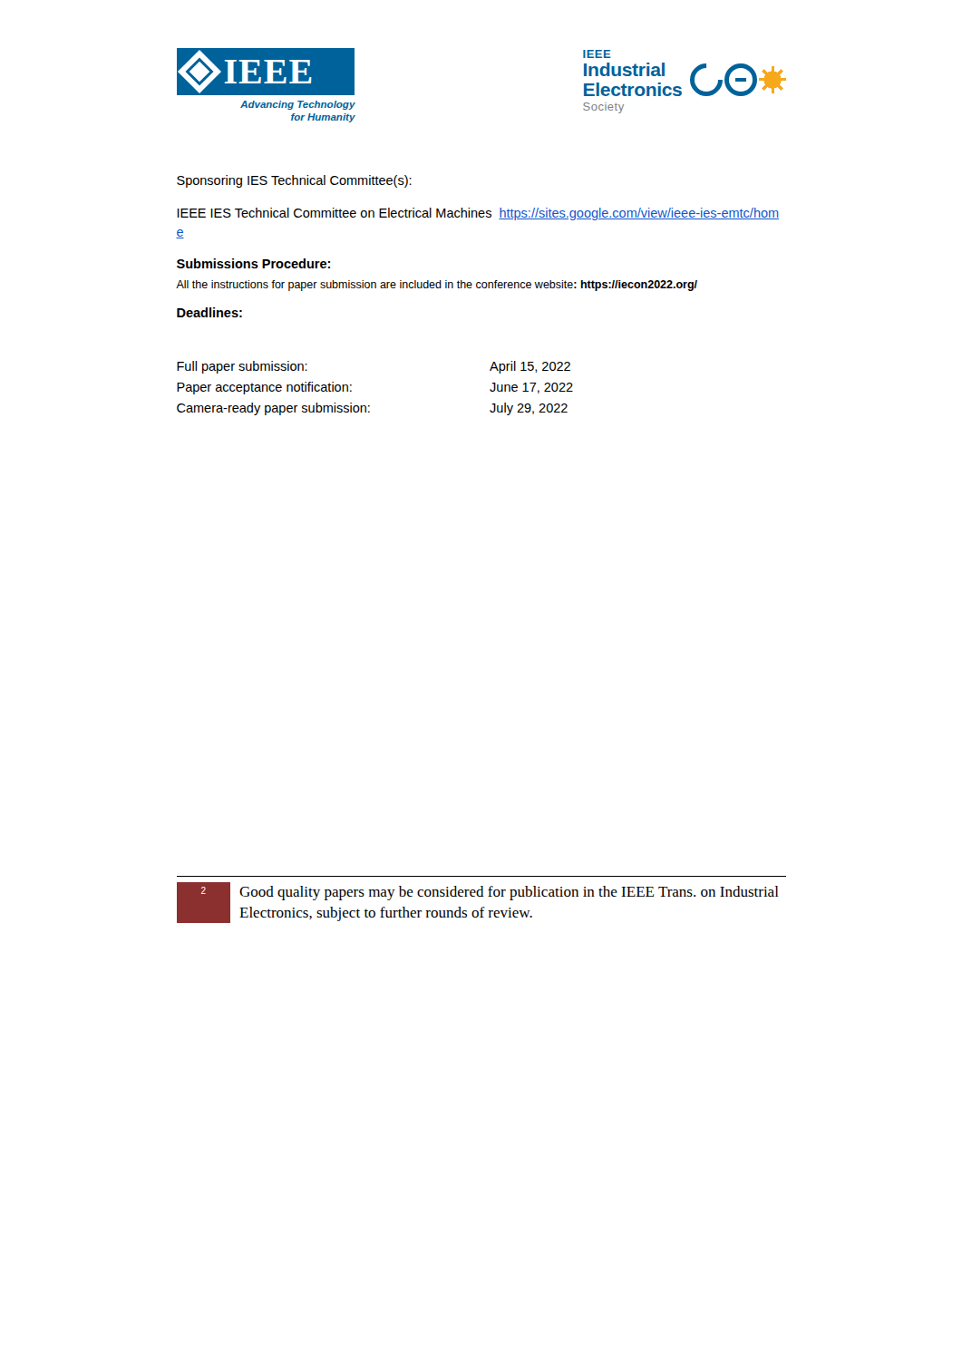IEEE
Advancing Technology
for Humanity
IEEE
Industrial
Electronics
Society
Sponsoring IES Technical Committee(s):
IEEE IES Technical Committee on Electrical Machines https://sites.google.com/view/ieee-ies-emtc/home
Submissions Procedure:
All the instructions for paper submission are included in the conference website: https://iecon2022.org/
Deadlines:
| Full paper submission: | April 15, 2022 |
| Paper acceptance notification: | June 17, 2022 |
| Camera-ready paper submission: | July 29, 2022 |
2
Good quality papers may be considered for publication in the IEEE Trans. on Industrial Electronics, subject to further rounds of review.